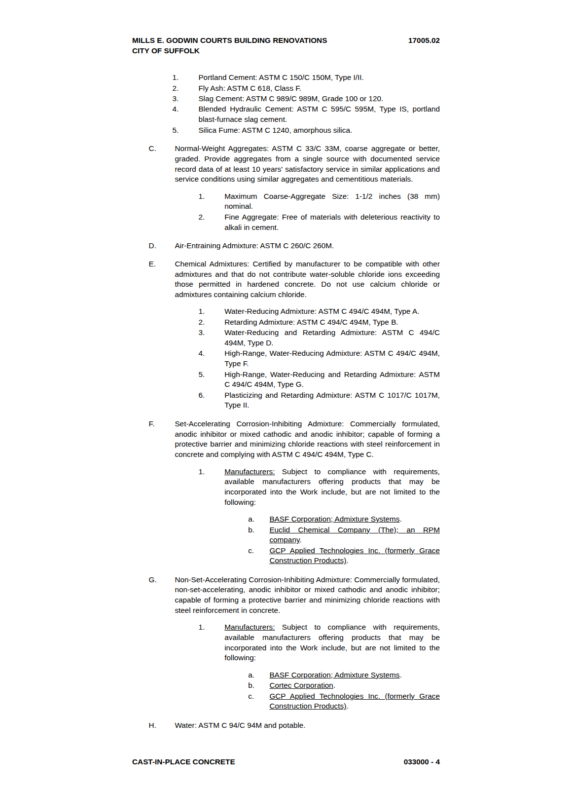MILLS E. GODWIN COURTS BUILDING RENOVATIONS
CITY OF SUFFOLK
17005.02
1. Portland Cement: ASTM C 150/C 150M, Type I/II.
2. Fly Ash: ASTM C 618, Class F.
3. Slag Cement: ASTM C 989/C 989M, Grade 100 or 120.
4. Blended Hydraulic Cement: ASTM C 595/C 595M, Type IS, portland blast-furnace slag cement.
5. Silica Fume: ASTM C 1240, amorphous silica.
C.
Normal-Weight Aggregates: ASTM C 33/C 33M, coarse aggregate or better, graded. Provide aggregates from a single source with documented service record data of at least 10 years' satisfactory service in similar applications and service conditions using similar aggregates and cementitious materials.
1. Maximum Coarse-Aggregate Size: 1-1/2 inches (38 mm) nominal.
2. Fine Aggregate: Free of materials with deleterious reactivity to alkali in cement.
D.
Air-Entraining Admixture: ASTM C 260/C 260M.
E.
Chemical Admixtures: Certified by manufacturer to be compatible with other admixtures and that do not contribute water-soluble chloride ions exceeding those permitted in hardened concrete. Do not use calcium chloride or admixtures containing calcium chloride.
1. Water-Reducing Admixture: ASTM C 494/C 494M, Type A.
2. Retarding Admixture: ASTM C 494/C 494M, Type B.
3. Water-Reducing and Retarding Admixture: ASTM C 494/C 494M, Type D.
4. High-Range, Water-Reducing Admixture: ASTM C 494/C 494M, Type F.
5. High-Range, Water-Reducing and Retarding Admixture: ASTM C 494/C 494M, Type G.
6. Plasticizing and Retarding Admixture: ASTM C 1017/C 1017M, Type II.
F.
Set-Accelerating Corrosion-Inhibiting Admixture: Commercially formulated, anodic inhibitor or mixed cathodic and anodic inhibitor; capable of forming a protective barrier and minimizing chloride reactions with steel reinforcement in concrete and complying with ASTM C 494/C 494M, Type C.
1.
Manufacturers: Subject to compliance with requirements, available manufacturers offering products that may be incorporated into the Work include, but are not limited to the following:
a. BASF Corporation; Admixture Systems.
b. Euclid Chemical Company (The); an RPM company.
c. GCP Applied Technologies Inc. (formerly Grace Construction Products).
G.
Non-Set-Accelerating Corrosion-Inhibiting Admixture: Commercially formulated, non-set-accelerating, anodic inhibitor or mixed cathodic and anodic inhibitor; capable of forming a protective barrier and minimizing chloride reactions with steel reinforcement in concrete.
1.
Manufacturers: Subject to compliance with requirements, available manufacturers offering products that may be incorporated into the Work include, but are not limited to the following:
a. BASF Corporation; Admixture Systems.
b. Cortec Corporation.
c. GCP Applied Technologies Inc. (formerly Grace Construction Products).
H.
Water: ASTM C 94/C 94M and potable.
CAST-IN-PLACE CONCRETE
033000 - 4